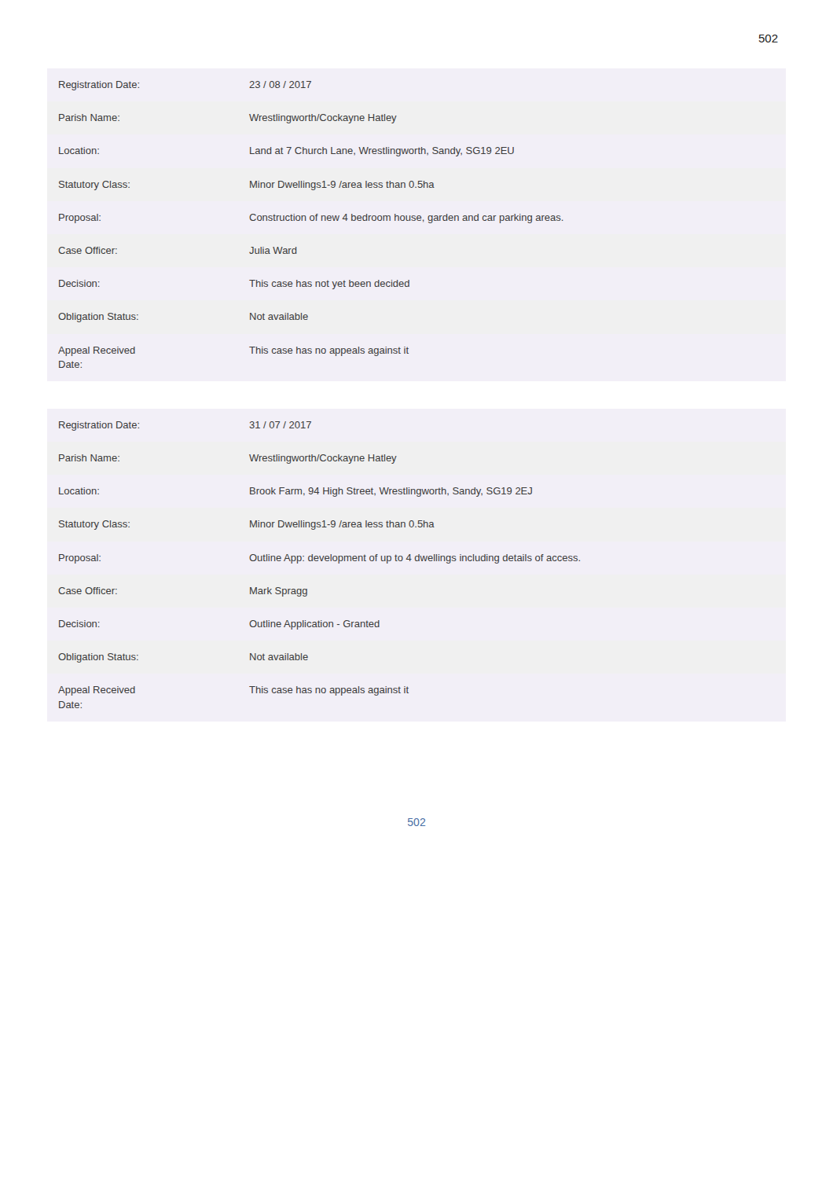502
| Registration Date: | 23 / 08 / 2017 |
| Parish Name: | Wrestlingworth/Cockayne Hatley |
| Location: | Land at 7 Church Lane, Wrestlingworth, Sandy, SG19 2EU |
| Statutory Class: | Minor Dwellings1-9 /area less than 0.5ha |
| Proposal: | Construction of new 4 bedroom house, garden and car parking areas. |
| Case Officer: | Julia Ward |
| Decision: | This case has not yet been decided |
| Obligation Status: | Not available |
| Appeal Received Date: | This case has no appeals against it |
| Registration Date: | 31 / 07 / 2017 |
| Parish Name: | Wrestlingworth/Cockayne Hatley |
| Location: | Brook Farm, 94 High Street, Wrestlingworth, Sandy, SG19 2EJ |
| Statutory Class: | Minor Dwellings1-9 /area less than 0.5ha |
| Proposal: | Outline App: development of up to 4 dwellings including details of access. |
| Case Officer: | Mark Spragg |
| Decision: | Outline Application - Granted |
| Obligation Status: | Not available |
| Appeal Received Date: | This case has no appeals against it |
502